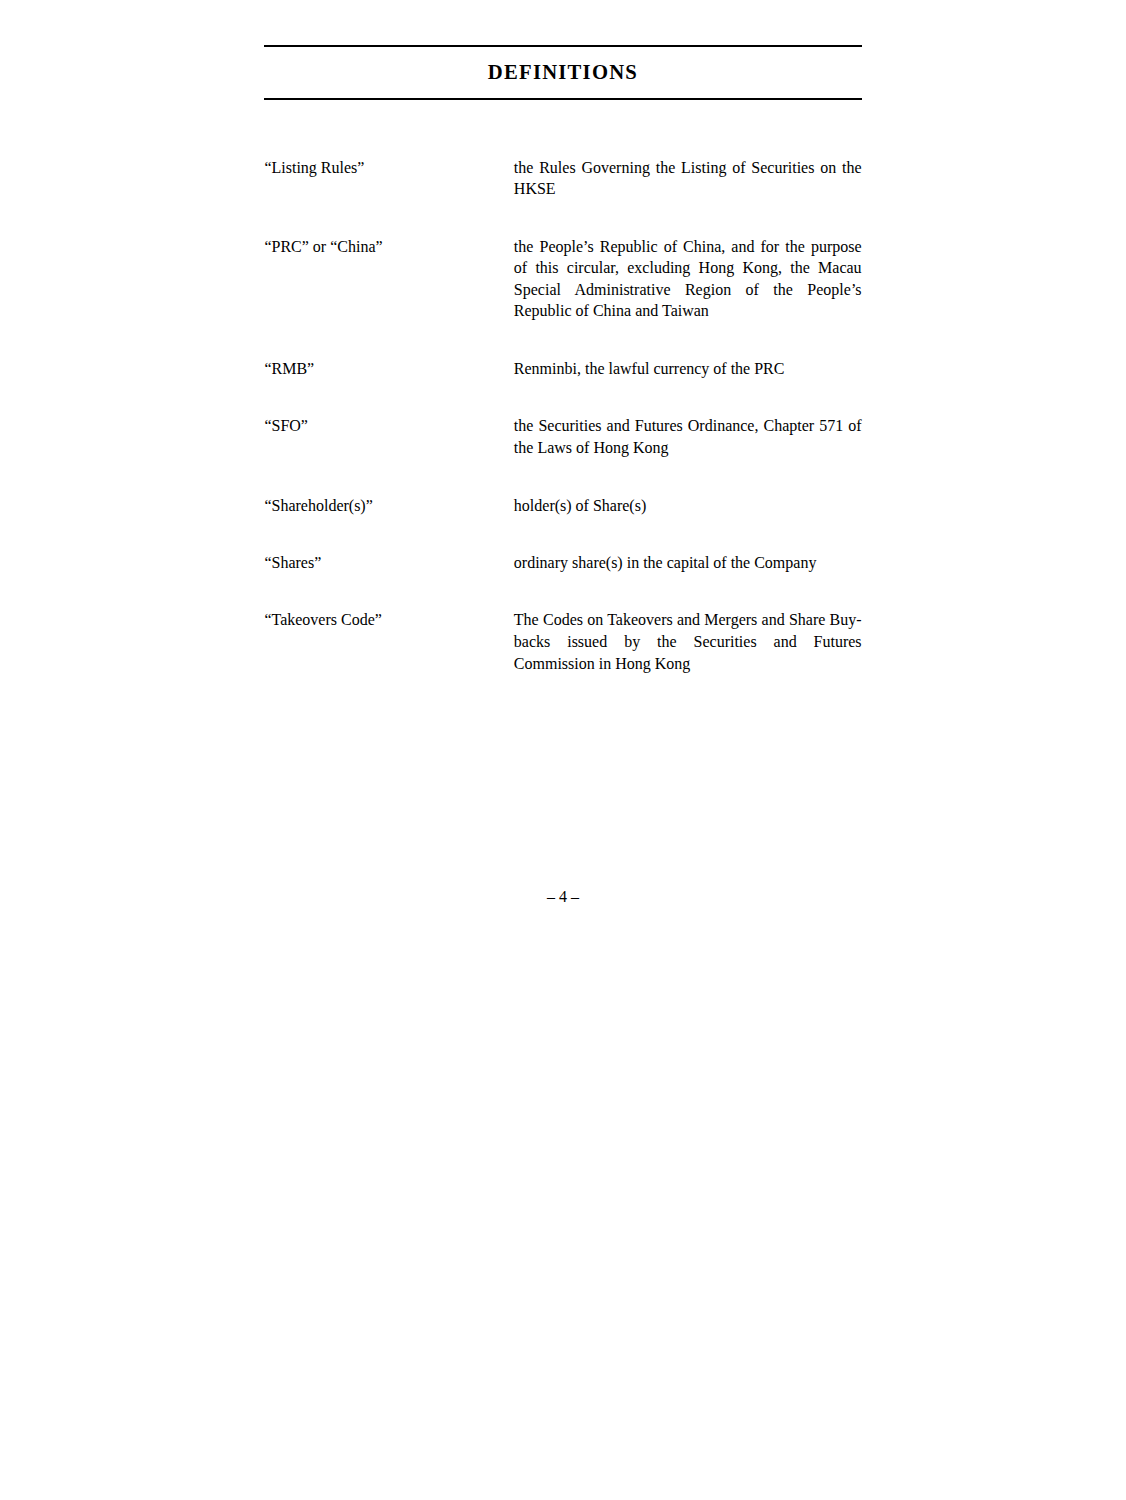DEFINITIONS
“Listing Rules”
the Rules Governing the Listing of Securities on the HKSE
“PRC” or “China”
the People’s Republic of China, and for the purpose of this circular, excluding Hong Kong, the Macau Special Administrative Region of the People’s Republic of China and Taiwan
“RMB”
Renminbi, the lawful currency of the PRC
“SFO”
the Securities and Futures Ordinance, Chapter 571 of the Laws of Hong Kong
“Shareholder(s)”
holder(s) of Share(s)
“Shares”
ordinary share(s) in the capital of the Company
“Takeovers Code”
The Codes on Takeovers and Mergers and Share Buy-backs issued by the Securities and Futures Commission in Hong Kong
– 4 –